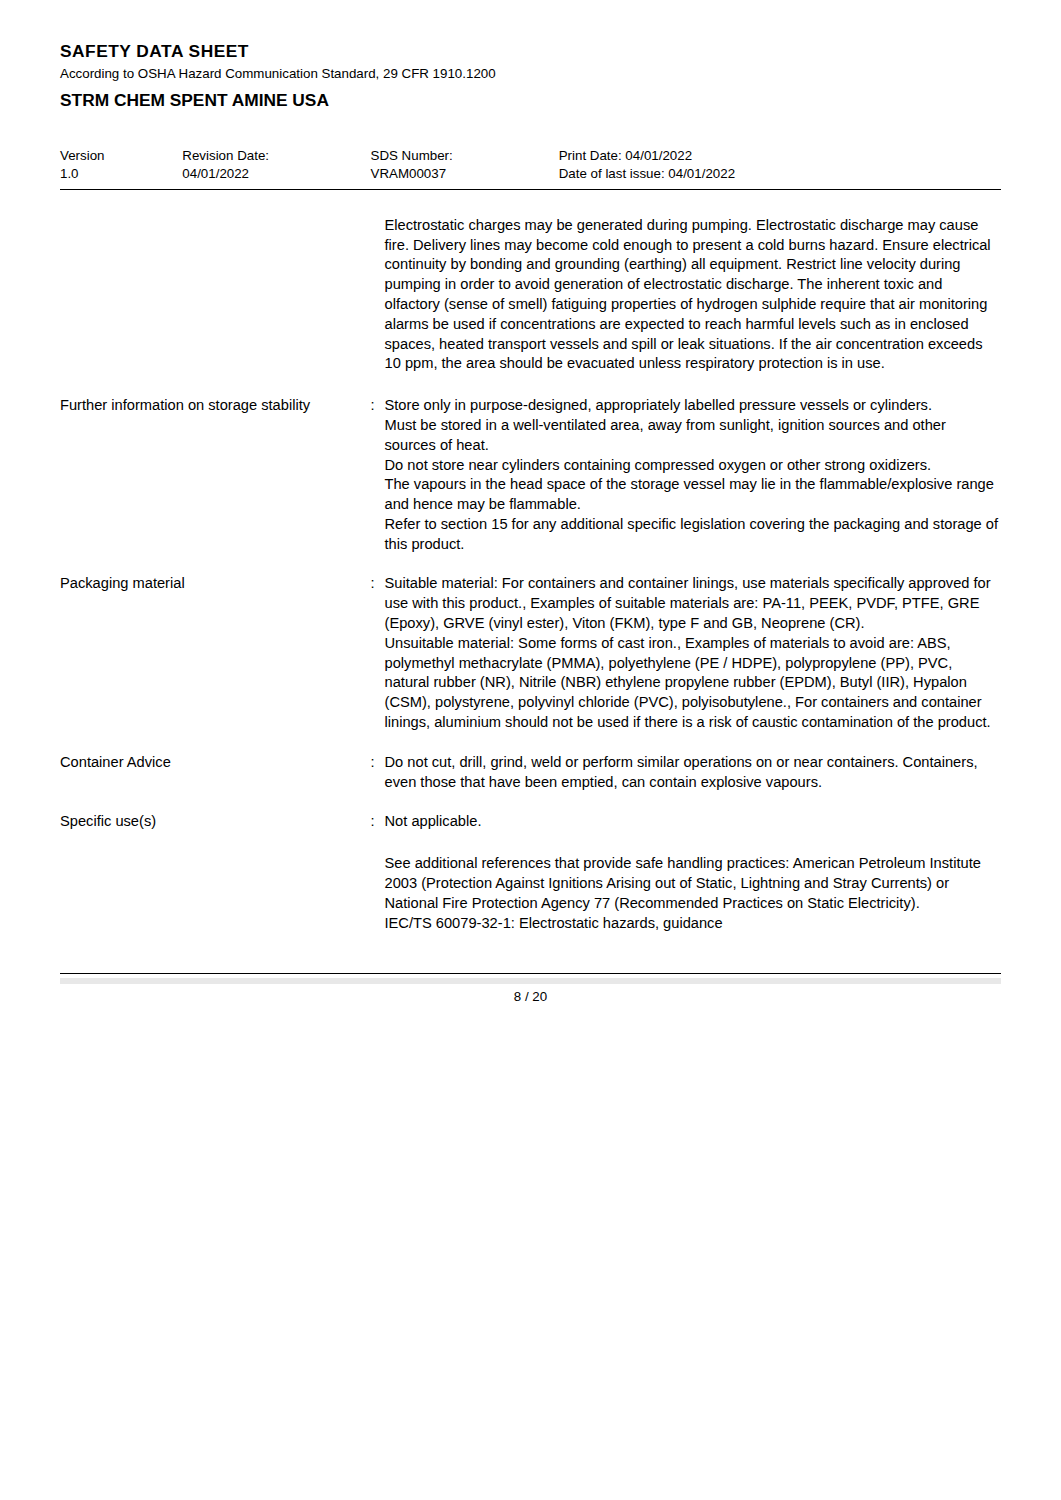SAFETY DATA SHEET
According to OSHA Hazard Communication Standard, 29 CFR 1910.1200
STRM CHEM SPENT AMINE USA
| Version 1.0 | Revision Date: 04/01/2022 | SDS Number: VRAM00037 | Print Date: 04/01/2022 Date of last issue: 04/01/2022 |
Electrostatic charges may be generated during pumping. Electrostatic discharge may cause fire. Delivery lines may become cold enough to present a cold burns hazard. Ensure electrical continuity by bonding and grounding (earthing) all equipment. Restrict line velocity during pumping in order to avoid generation of electrostatic discharge. The inherent toxic and olfactory (sense of smell) fatiguing properties of hydrogen sulphide require that air monitoring alarms be used if concentrations are expected to reach harmful levels such as in enclosed spaces, heated transport vessels and spill or leak situations. If the air concentration exceeds 10 ppm, the area should be evacuated unless respiratory protection is in use.
Further information on storage stability
:
Store only in purpose-designed, appropriately labelled pressure vessels or cylinders.
Must be stored in a well-ventilated area, away from sunlight, ignition sources and other sources of heat.
Do not store near cylinders containing compressed oxygen or other strong oxidizers.
The vapours in the head space of the storage vessel may lie in the flammable/explosive range and hence may be flammable.
Refer to section 15 for any additional specific legislation covering the packaging and storage of this product.
Packaging material
:
Suitable material: For containers and container linings, use materials specifically approved for use with this product., Examples of suitable materials are: PA-11, PEEK, PVDF, PTFE, GRE (Epoxy), GRVE (vinyl ester), Viton (FKM), type F and GB, Neoprene (CR).
Unsuitable material: Some forms of cast iron., Examples of materials to avoid are: ABS, polymethyl methacrylate (PMMA), polyethylene (PE / HDPE), polypropylene (PP), PVC, natural rubber (NR), Nitrile (NBR) ethylene propylene rubber (EPDM), Butyl (IIR), Hypalon (CSM), polystyrene, polyvinyl chloride (PVC), polyisobutylene., For containers and container linings, aluminium should not be used if there is a risk of caustic contamination of the product.
Container Advice
:
Do not cut, drill, grind, weld or perform similar operations on or near containers. Containers, even those that have been emptied, can contain explosive vapours.
Specific use(s)
:
Not applicable.
See additional references that provide safe handling practices: American Petroleum Institute 2003 (Protection Against Ignitions Arising out of Static, Lightning and Stray Currents) or National Fire Protection Agency 77 (Recommended Practices on Static Electricity).
IEC/TS 60079-32-1: Electrostatic hazards, guidance
8 / 20